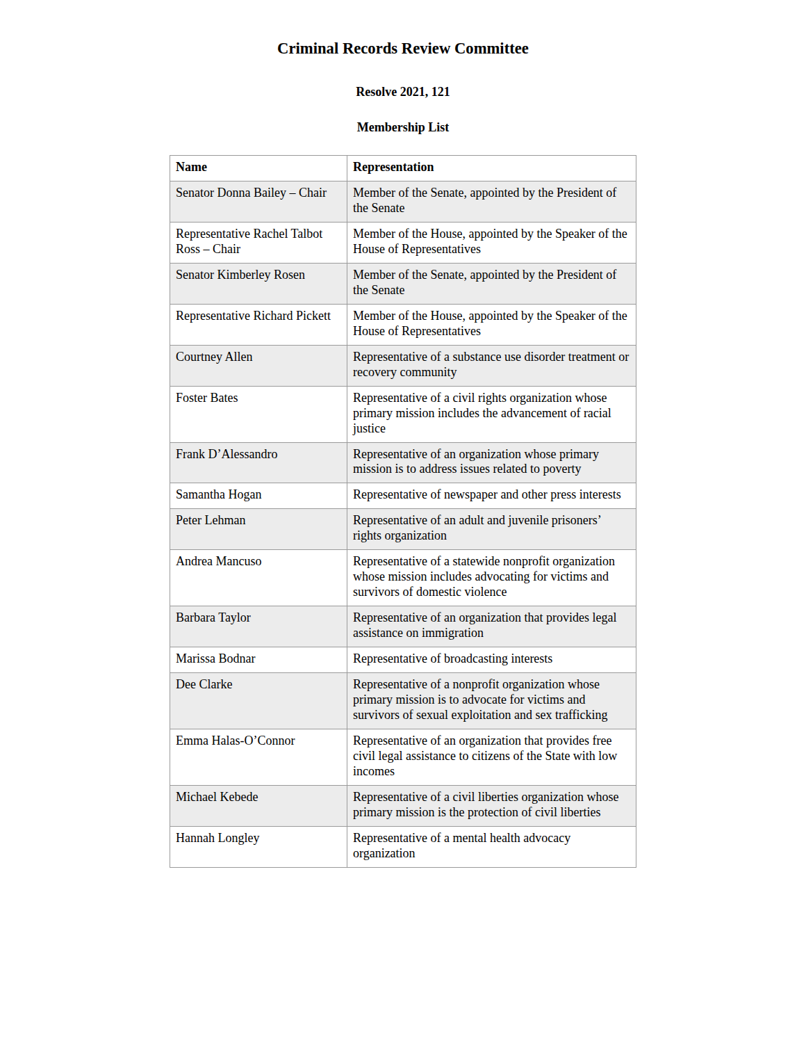Criminal Records Review Committee
Resolve 2021, 121
Membership List
| Name | Representation |
| --- | --- |
| Senator Donna Bailey – Chair | Member of the Senate, appointed by the President of the Senate |
| Representative Rachel Talbot Ross – Chair | Member of the House, appointed by the Speaker of the House of Representatives |
| Senator Kimberley Rosen | Member of the Senate, appointed by the President of the Senate |
| Representative Richard Pickett | Member of the House, appointed by the Speaker of the House of Representatives |
| Courtney Allen | Representative of a substance use disorder treatment or recovery community |
| Foster Bates | Representative of a civil rights organization whose primary mission includes the advancement of racial justice |
| Frank D’Alessandro | Representative of an organization whose primary mission is to address issues related to poverty |
| Samantha Hogan | Representative of newspaper and other press interests |
| Peter Lehman | Representative of an adult and juvenile prisoners’ rights organization |
| Andrea Mancuso | Representative of a statewide nonprofit organization whose mission includes advocating for victims and survivors of domestic violence |
| Barbara Taylor | Representative of an organization that provides legal assistance on immigration |
| Marissa Bodnar | Representative of broadcasting interests |
| Dee Clarke | Representative of a nonprofit organization whose primary mission is to advocate for victims and survivors of sexual exploitation and sex trafficking |
| Emma Halas-O’Connor | Representative of an organization that provides free civil legal assistance to citizens of the State with low incomes |
| Michael Kebede | Representative of a civil liberties organization whose primary mission is the protection of civil liberties |
| Hannah Longley | Representative of a mental health advocacy organization |